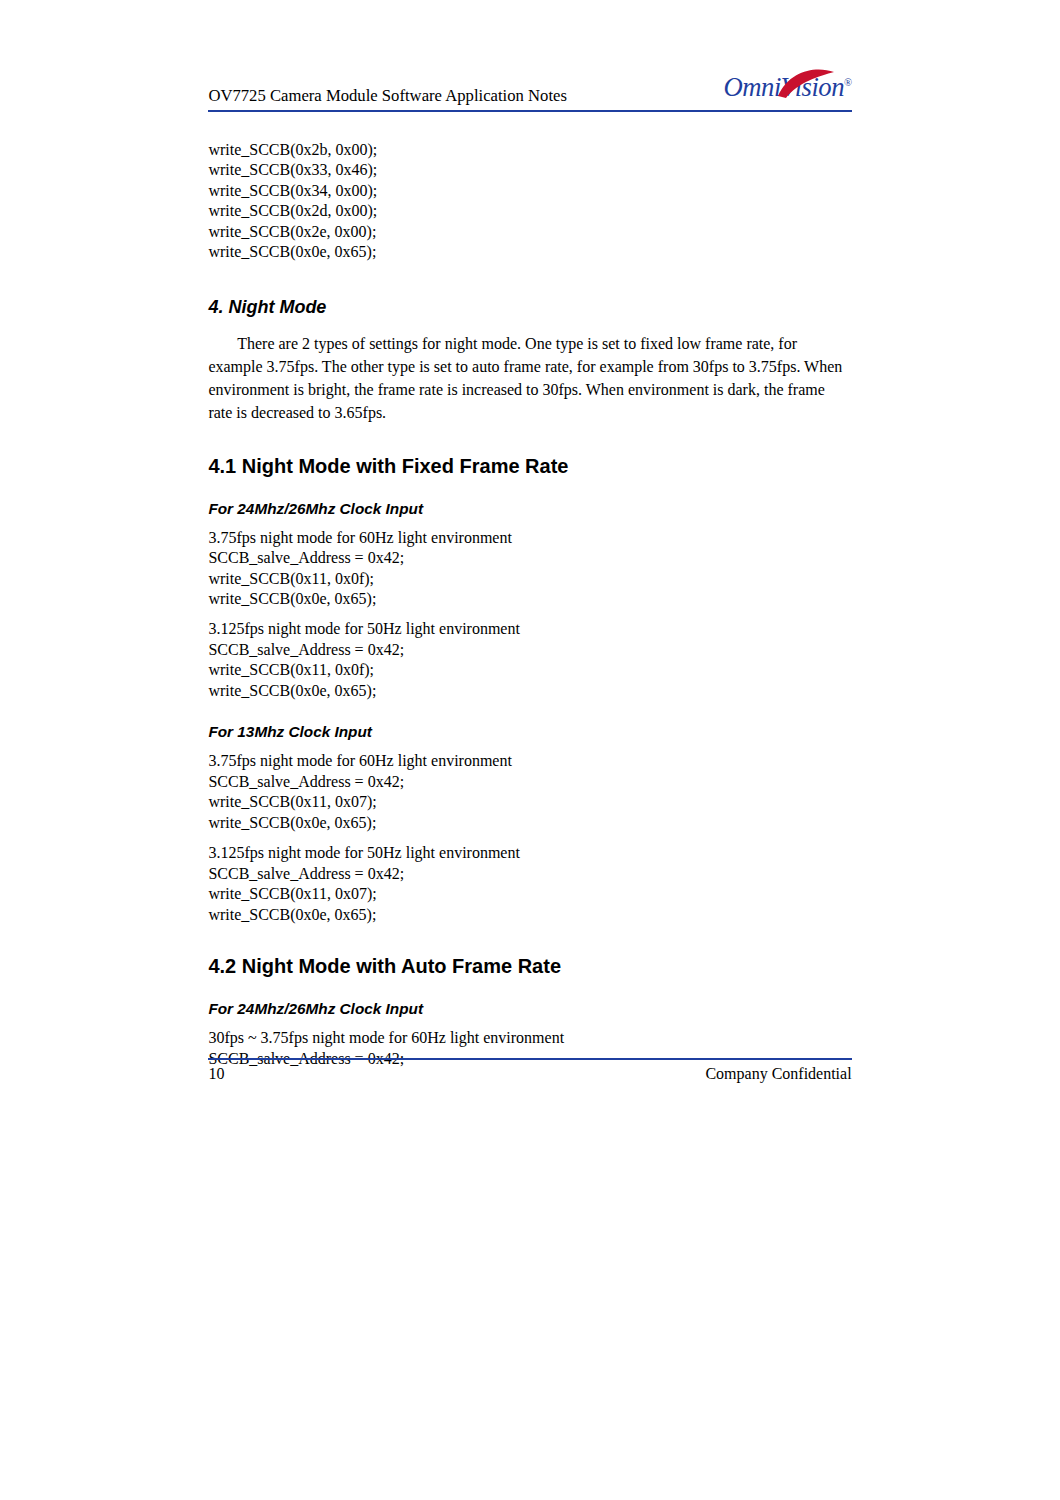OV7725 Camera Module Software Application Notes
Omni Vision®
write_SCCB(0x2b, 0x00);
write_SCCB(0x33, 0x46);
write_SCCB(0x34, 0x00);
write_SCCB(0x2d, 0x00);
write_SCCB(0x2e, 0x00);
write_SCCB(0x0e, 0x65);
4. Night Mode
There are 2 types of settings for night mode. One type is set to fixed low frame rate, for example 3.75fps. The other type is set to auto frame rate, for example from 30fps to 3.75fps. When environment is bright, the frame rate is increased to 30fps. When environment is dark, the frame rate is decreased to 3.65fps.
4.1 Night Mode with Fixed Frame Rate
For 24Mhz/26Mhz Clock Input
3.75fps night mode for 60Hz light environment
SCCB_salve_Address = 0x42;
write_SCCB(0x11, 0x0f);
write_SCCB(0x0e, 0x65);
3.125fps night mode for 50Hz light environment
SCCB_salve_Address = 0x42;
write_SCCB(0x11, 0x0f);
write_SCCB(0x0e, 0x65);
For 13Mhz Clock Input
3.75fps night mode for 60Hz light environment
SCCB_salve_Address = 0x42;
write_SCCB(0x11, 0x07);
write_SCCB(0x0e, 0x65);
3.125fps night mode for 50Hz light environment
SCCB_salve_Address = 0x42;
write_SCCB(0x11, 0x07);
write_SCCB(0x0e, 0x65);
4.2 Night Mode with Auto Frame Rate
For 24Mhz/26Mhz Clock Input
30fps ~ 3.75fps night mode for 60Hz light environment
SCCB_salve_Address = 0x42;
10
Company Confidential